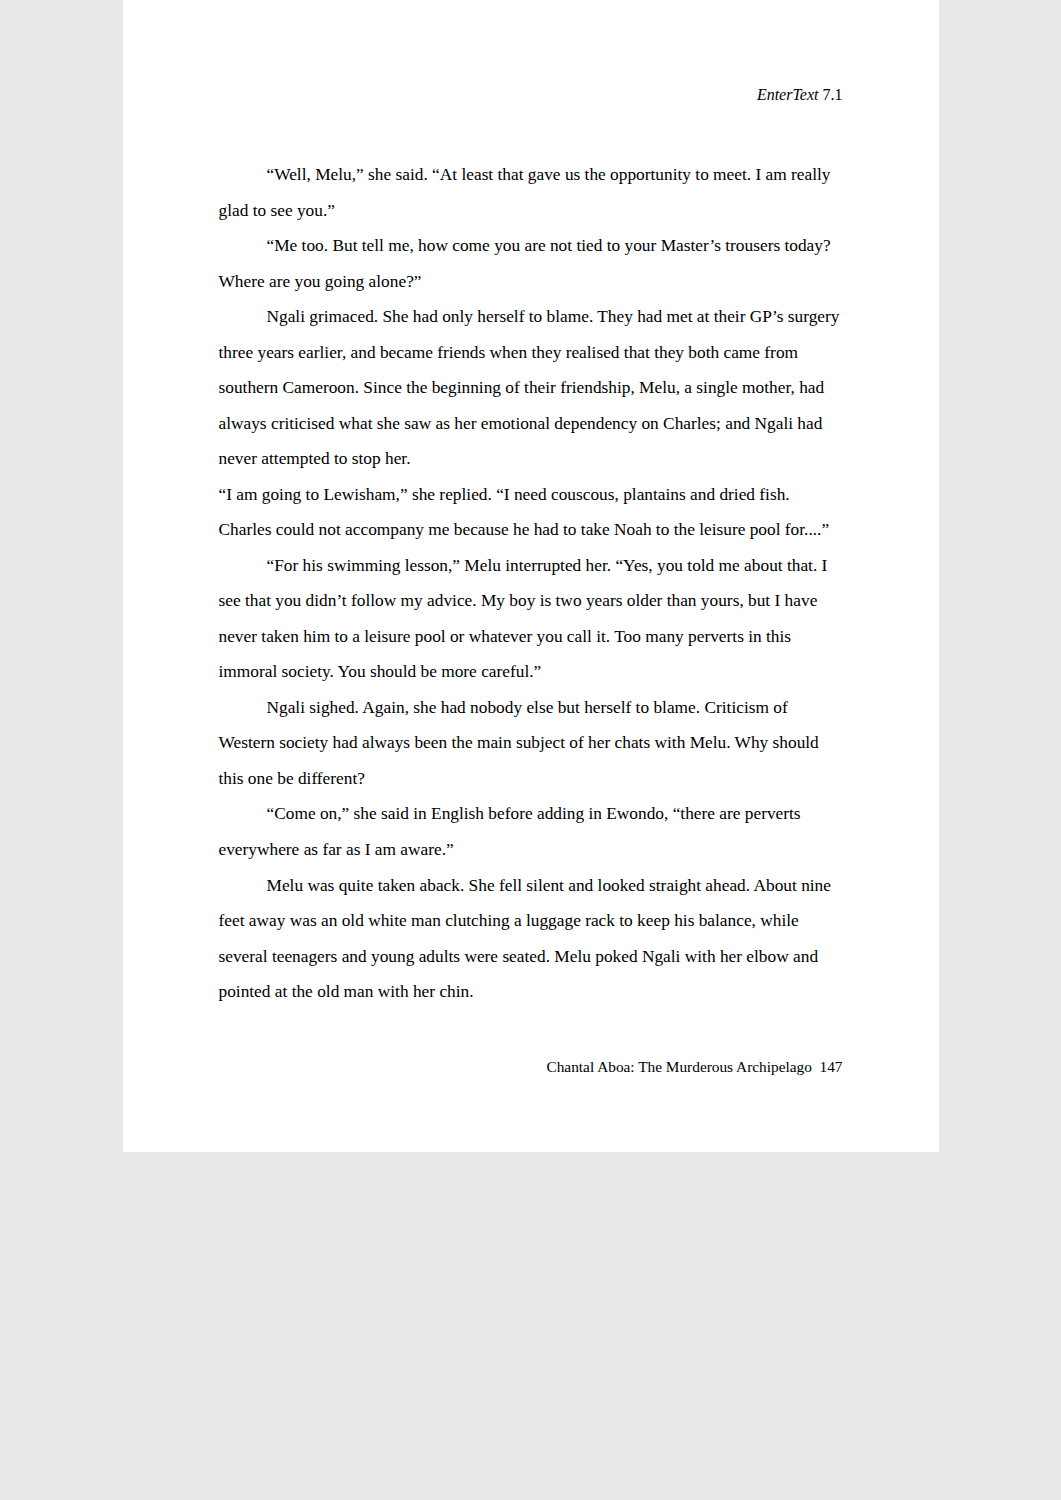EnterText 7.1
“Well, Melu,” she said. “At least that gave us the opportunity to meet. I am really glad to see you.”
“Me too. But tell me, how come you are not tied to your Master’s trousers today? Where are you going alone?”
Ngali grimaced. She had only herself to blame. They had met at their GP’s surgery three years earlier, and became friends when they realised that they both came from southern Cameroon. Since the beginning of their friendship, Melu, a single mother, had always criticised what she saw as her emotional dependency on Charles; and Ngali had never attempted to stop her.
“I am going to Lewisham,” she replied. “I need couscous, plantains and dried fish. Charles could not accompany me because he had to take Noah to the leisure pool for....”
“For his swimming lesson,” Melu interrupted her. “Yes, you told me about that. I see that you didn’t follow my advice. My boy is two years older than yours, but I have never taken him to a leisure pool or whatever you call it. Too many perverts in this immoral society. You should be more careful.”
Ngali sighed. Again, she had nobody else but herself to blame. Criticism of Western society had always been the main subject of her chats with Melu. Why should this one be different?
“Come on,” she said in English before adding in Ewondo, “there are perverts everywhere as far as I am aware.”
Melu was quite taken aback. She fell silent and looked straight ahead. About nine feet away was an old white man clutching a luggage rack to keep his balance, while several teenagers and young adults were seated. Melu poked Ngali with her elbow and pointed at the old man with her chin.
Chantal Aboa: The Murderous Archipelago 147